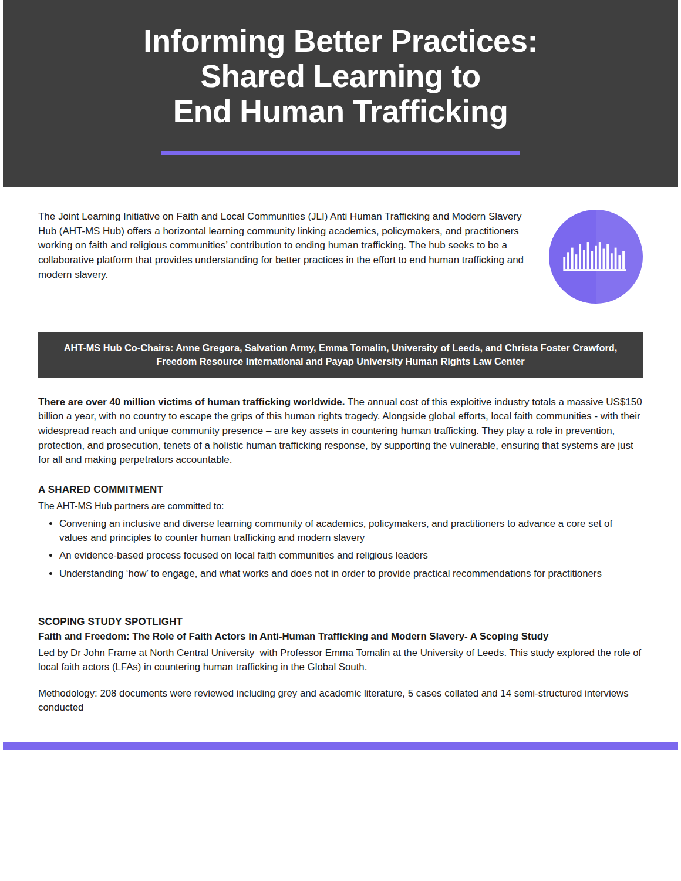Informing Better Practices:
Shared Learning to
End Human Trafficking
The Joint Learning Initiative on Faith and Local Communities (JLI) Anti Human Trafficking and Modern Slavery Hub (AHT-MS Hub) offers a horizontal learning community linking academics, policymakers, and practitioners working on faith and religious communities’ contribution to ending human trafficking. The hub seeks to be a collaborative platform that provides understanding for better practices in the effort to end human trafficking and modern slavery.
AHT-MS Hub Co-Chairs: Anne Gregora, Salvation Army, Emma Tomalin, University of Leeds, and Christa Foster Crawford, Freedom Resource International and Payap University Human Rights Law Center
There are over 40 million victims of human trafficking worldwide. The annual cost of this exploitive industry totals a massive US$150 billion a year, with no country to escape the grips of this human rights tragedy. Alongside global efforts, local faith communities - with their widespread reach and unique community presence – are key assets in countering human trafficking. They play a role in prevention, protection, and prosecution, tenets of a holistic human trafficking response, by supporting the vulnerable, ensuring that systems are just for all and making perpetrators accountable.
A SHARED COMMITMENT
The AHT-MS Hub partners are committed to:
Convening an inclusive and diverse learning community of academics, policymakers, and practitioners to advance a core set of values and principles to counter human trafficking and modern slavery
An evidence-based process focused on local faith communities and religious leaders
Understanding ‘how’ to engage, and what works and does not in order to provide practical recommendations for practitioners
SCOPING STUDY SPOTLIGHT
Faith and Freedom: The Role of Faith Actors in Anti-Human Trafficking and Modern Slavery- A Scoping Study
Led by Dr John Frame at North Central University with Professor Emma Tomalin at the University of Leeds. This study explored the role of local faith actors (LFAs) in countering human trafficking in the Global South.
Methodology: 208 documents were reviewed including grey and academic literature, 5 cases collated and 14 semi-structured interviews conducted